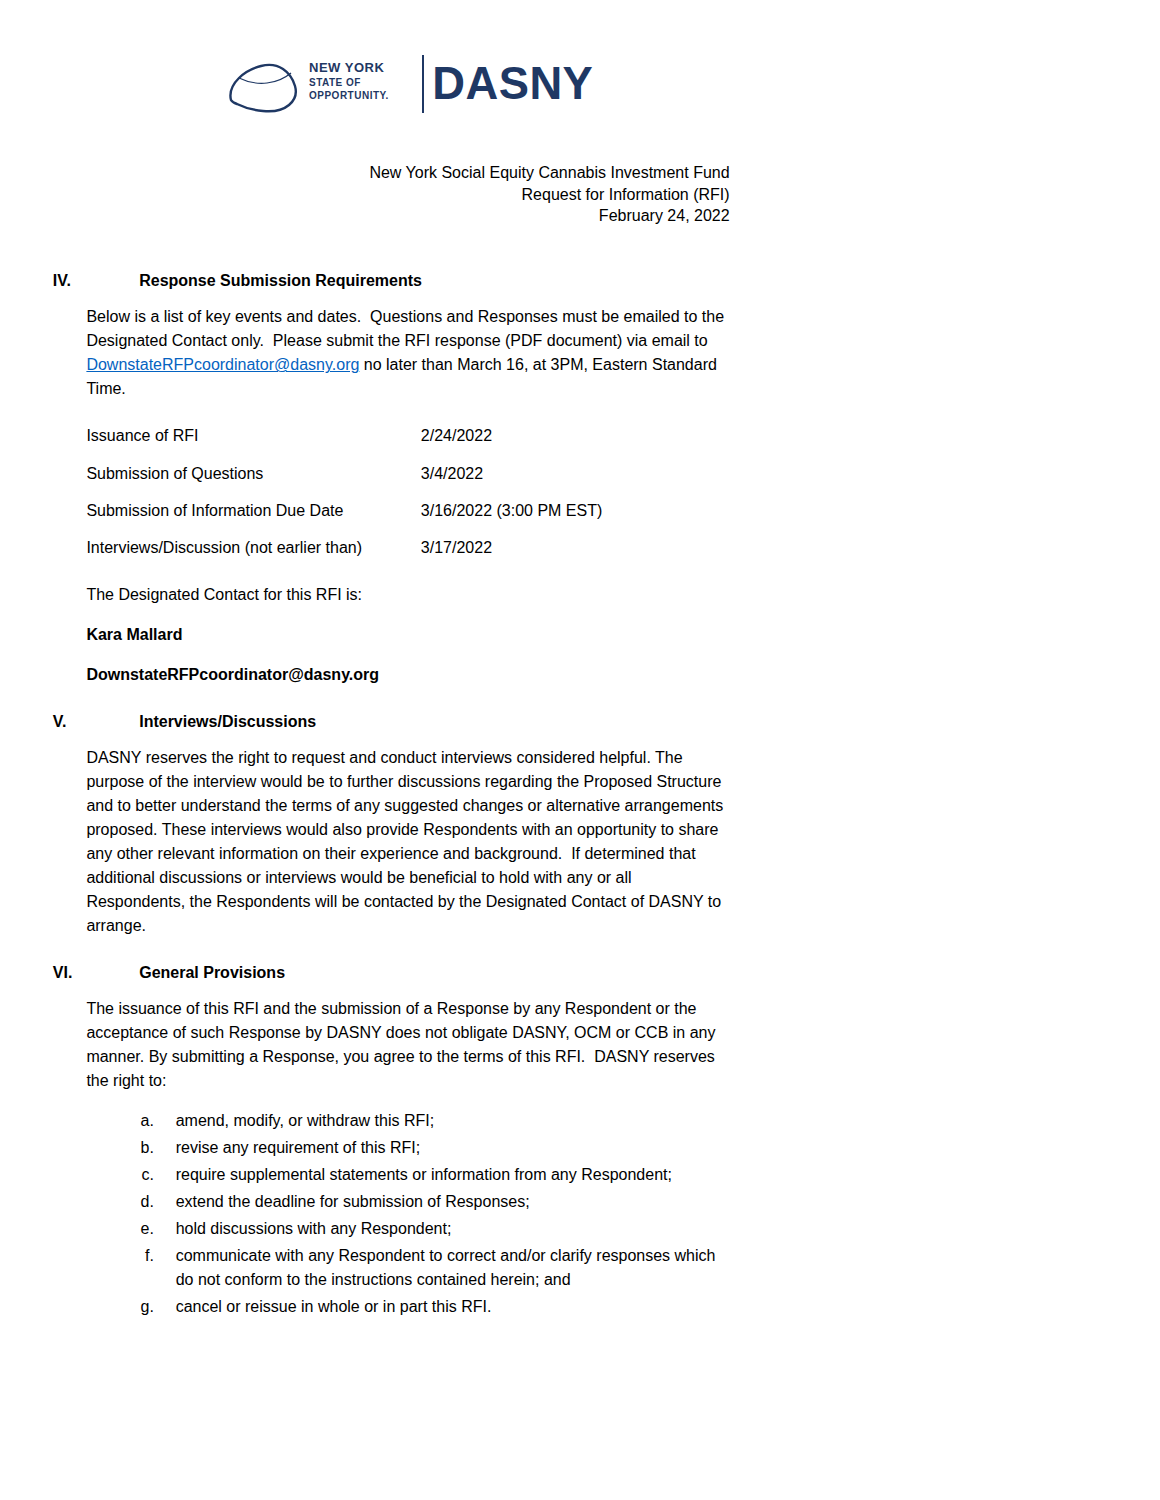NEW YORK STATE OF OPPORTUNITY.
DASNY
New York Social Equity Cannabis Investment Fund
Request for Information (RFI)
February 24, 2022
IV. Response Submission Requirements
Below is a list of key events and dates. Questions and Responses must be emailed to the Designated Contact only. Please submit the RFI response (PDF document) via email to DownstateRFPcoordinator@dasny.org no later than March 16, at 3PM, Eastern Standard Time.
| Issuance of RFI | 2/24/2022 |
| Submission of Questions | 3/4/2022 |
| Submission of Information Due Date | 3/16/2022 (3:00 PM EST) |
| Interviews/Discussion (not earlier than) | 3/17/2022 |
The Designated Contact for this RFI is:
Kara Mallard
DownstateRFPcoordinator@dasny.org
V. Interviews/Discussions
DASNY reserves the right to request and conduct interviews considered helpful. The purpose of the interview would be to further discussions regarding the Proposed Structure and to better understand the terms of any suggested changes or alternative arrangements proposed. These interviews would also provide Respondents with an opportunity to share any other relevant information on their experience and background. If determined that additional discussions or interviews would be beneficial to hold with any or all Respondents, the Respondents will be contacted by the Designated Contact of DASNY to arrange.
VI. General Provisions
The issuance of this RFI and the submission of a Response by any Respondent or the acceptance of such Response by DASNY does not obligate DASNY, OCM or CCB in any manner. By submitting a Response, you agree to the terms of this RFI. DASNY reserves the right to:
amend, modify, or withdraw this RFI;
revise any requirement of this RFI;
require supplemental statements or information from any Respondent;
extend the deadline for submission of Responses;
hold discussions with any Respondent;
communicate with any Respondent to correct and/or clarify responses which do not conform to the instructions contained herein; and
cancel or reissue in whole or in part this RFI.